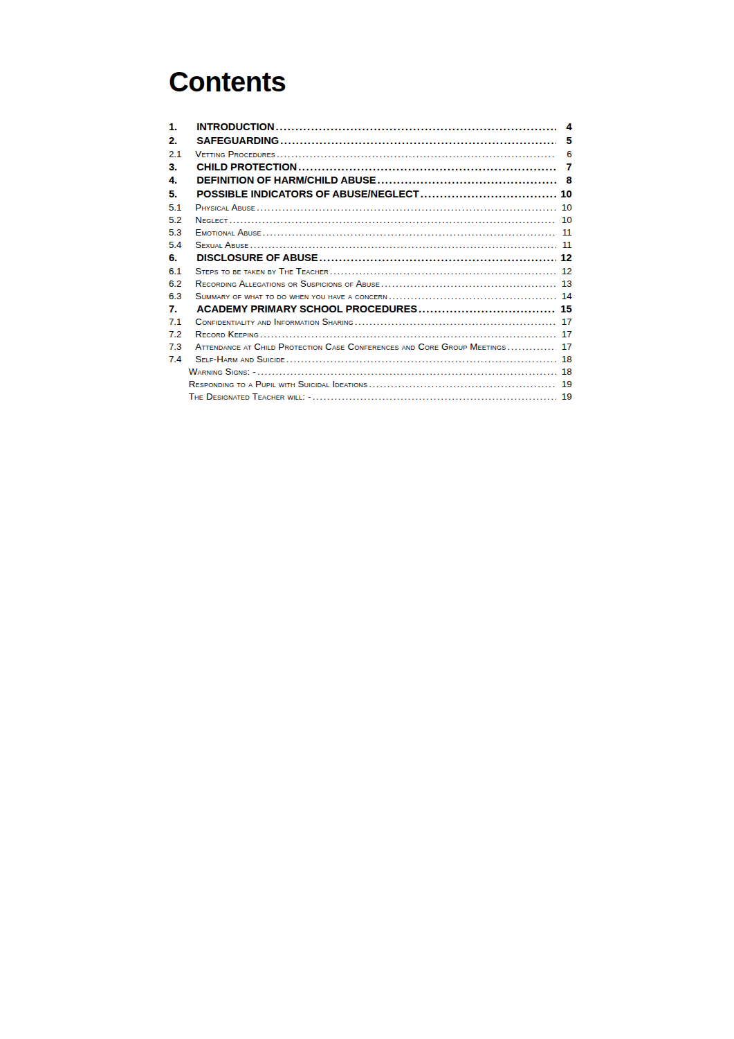Contents
1. Introduction ................................................................................................................... 4
2. Safeguarding .................................................................................................................. 5
2.1 Vetting Procedures ................................................................................................. 6
3. Child Protection .............................................................................................................. 7
4. Definition of Harm/Child Abuse ................................................................................... 8
5. Possible Indicators of Abuse/Neglect ........................................................................ 10
5.1 Physical Abuse ....................................................................................................... 10
5.2 Neglect .................................................................................................................. 10
5.3 Emotional Abuse ................................................................................................... 11
5.4 Sexual Abuse ......................................................................................................... 11
6. Disclosure of Abuse ..................................................................................................... 12
6.1 Steps to be taken by The Teacher .......................................................................... 12
6.2 Recording Allegations or Suspicions of Abuse ....................................................... 13
6.3 Summary of what to do when you have a concern .............................................. 14
7. Academy Primary School Procedures ......................................................................... 15
7.1 Confidentiality and Information Sharing ........................................................... 17
7.2 Record Keeping ..................................................................................................... 17
7.3 Attendance at Child Protection Case Conferences and Core Group Meetings ...................... 17
7.4 Self-Harm and Suicide ........................................................................................... 18
Warning Signs: - ..................................................................................................... 18
Responding to a Pupil with Suicidal Ideations ................................................................. 19
The Designated Teacher will: - ......................................................................................... 19